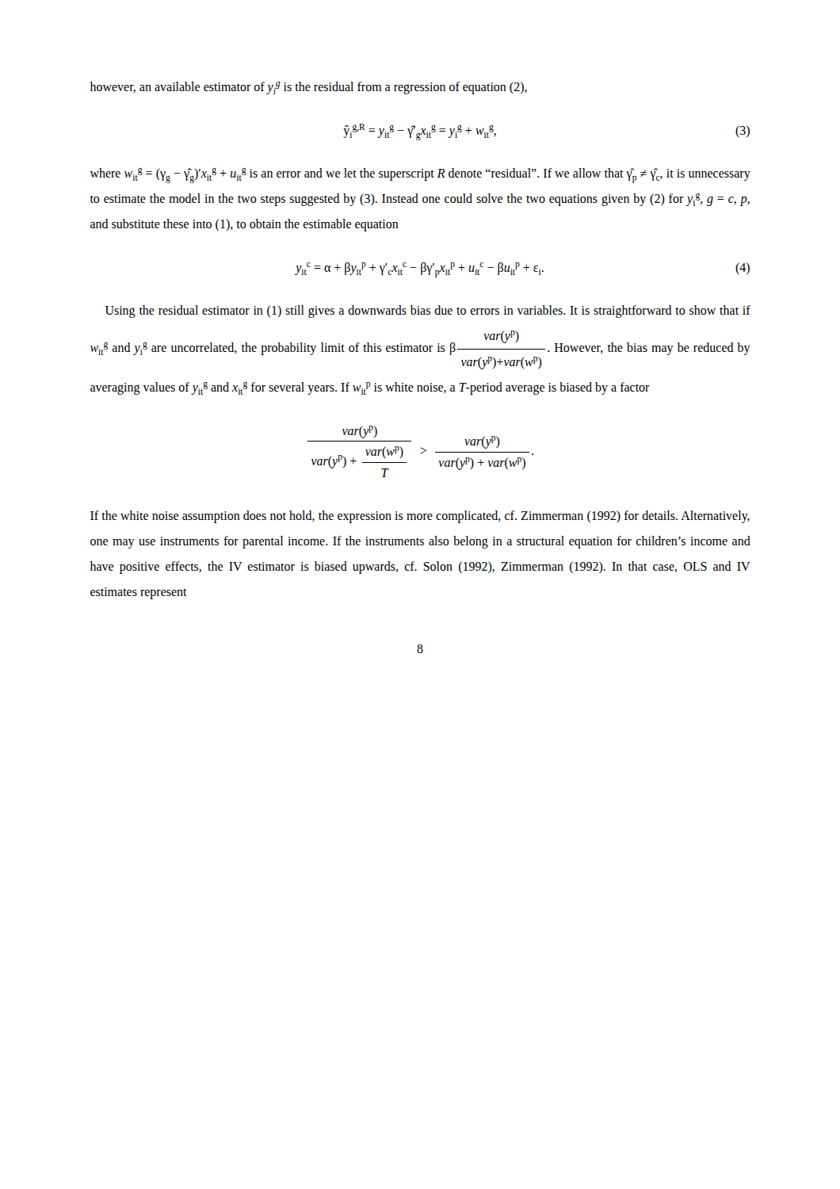however, an available estimator of yig is the residual from a regression of equation (2),
ŷig,R = yitg − γ̂′gxitg = yig + witg, (3)
where witg = (γg − γ̂g)′xitg + uitg is an error and we let the superscript R denote “residual”. If we allow that γ̂p ≠ γ̂c, it is unnecessary to estimate the model in the two steps suggested by (3). Instead one could solve the two equations given by (2) for yig, g = c, p, and substitute these into (1), to obtain the estimable equation
yitc = α + βyitp + γ′cxitc − βγ′pxitp + uitc − βuitp + εi. (4)
Using the residual estimator in (1) still gives a downwards bias due to errors in variables. It is straightforward to show that if witg and yig are uncorrelated, the probability limit of this estimator is βvar(yp) var(yp)+var(wp). However, the bias may be reduced by averaging values of yitg and xitg for several years. If witp is white noise, a T-period average is biased by a factor
var(yp) var(yp) + var(wp) T > var(yp) var(yp) + var(wp).
If the white noise assumption does not hold, the expression is more complicated, cf. Zimmerman (1992) for details. Alternatively, one may use instruments for parental income. If the instruments also belong in a structural equation for children’s income and have positive effects, the IV estimator is biased upwards, cf. Solon (1992), Zimmerman (1992). In that case, OLS and IV estimates represent
8